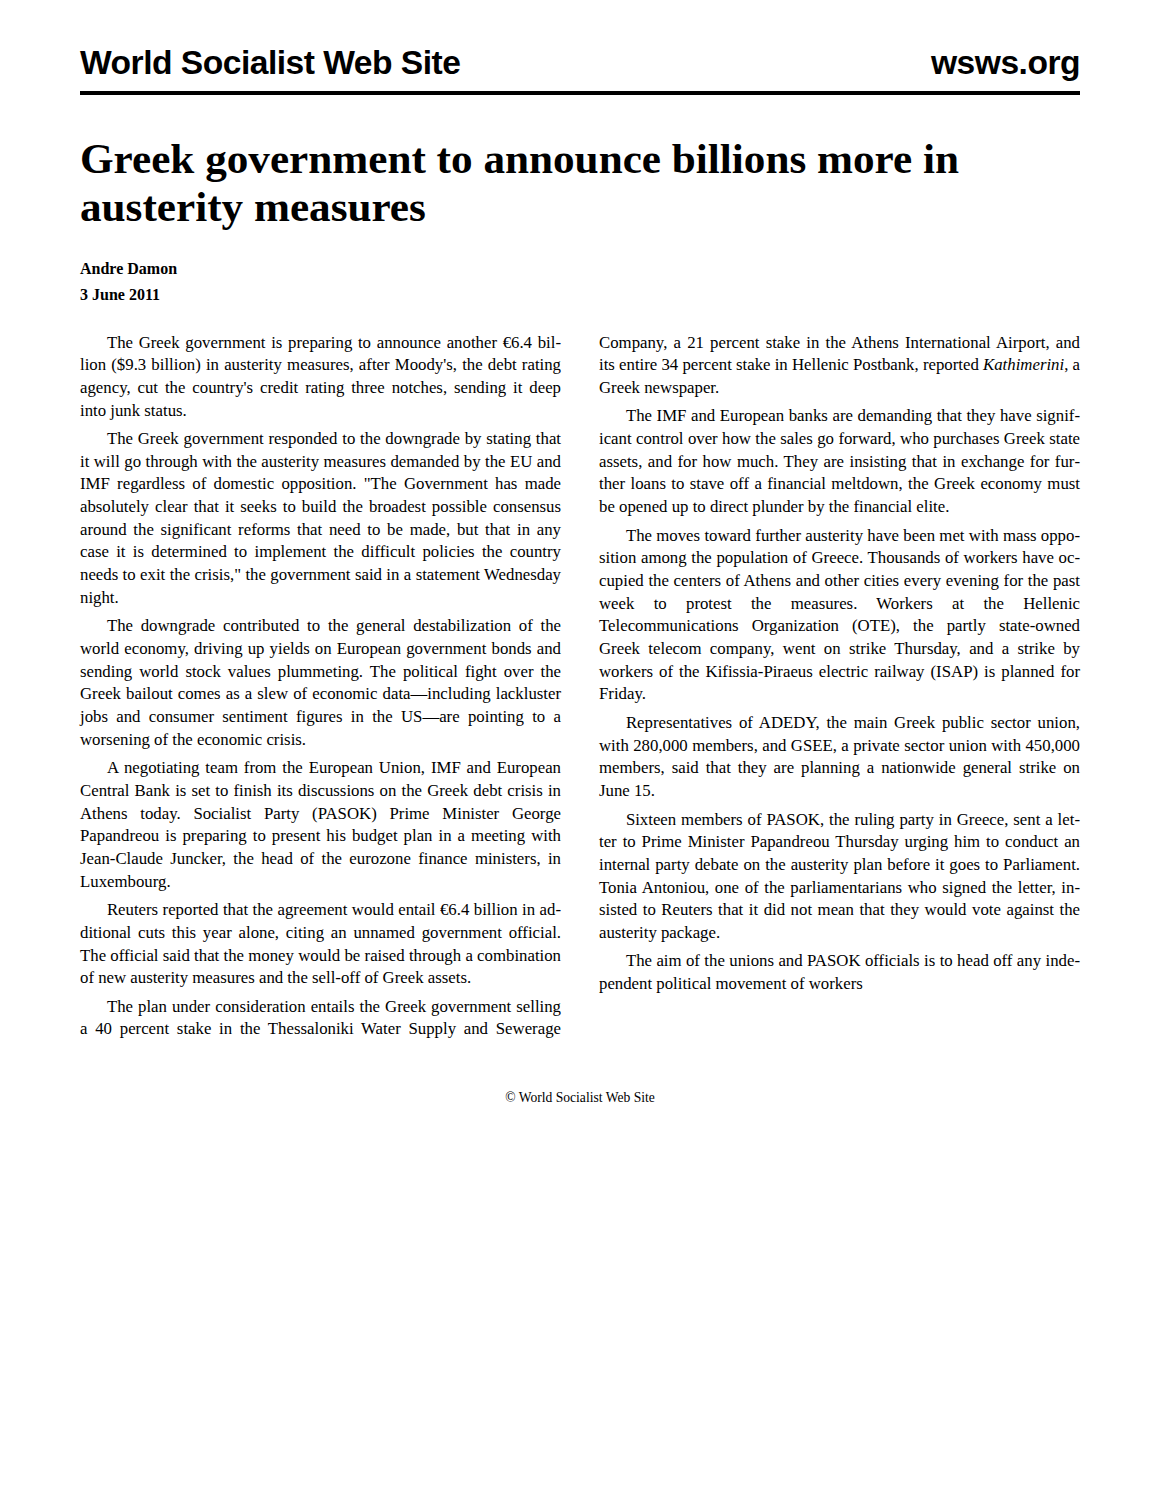World Socialist Web Site
wsws.org
Greek government to announce billions more in austerity measures
Andre Damon
3 June 2011
The Greek government is preparing to announce another €6.4 billion ($9.3 billion) in austerity measures, after Moody's, the debt rating agency, cut the country's credit rating three notches, sending it deep into junk status.
The Greek government responded to the downgrade by stating that it will go through with the austerity measures demanded by the EU and IMF regardless of domestic opposition. "The Government has made absolutely clear that it seeks to build the broadest possible consensus around the significant reforms that need to be made, but that in any case it is determined to implement the difficult policies the country needs to exit the crisis," the government said in a statement Wednesday night.
The downgrade contributed to the general destabilization of the world economy, driving up yields on European government bonds and sending world stock values plummeting. The political fight over the Greek bailout comes as a slew of economic data—including lackluster jobs and consumer sentiment figures in the US—are pointing to a worsening of the economic crisis.
A negotiating team from the European Union, IMF and European Central Bank is set to finish its discussions on the Greek debt crisis in Athens today. Socialist Party (PASOK) Prime Minister George Papandreou is preparing to present his budget plan in a meeting with Jean-Claude Juncker, the head of the eurozone finance ministers, in Luxembourg.
Reuters reported that the agreement would entail €6.4 billion in additional cuts this year alone, citing an unnamed government official. The official said that the money would be raised through a combination of new austerity measures and the sell-off of Greek assets.
The plan under consideration entails the Greek government selling a 40 percent stake in the Thessaloniki Water Supply and Sewerage Company, a 21 percent stake in the Athens International Airport, and its entire 34 percent stake in Hellenic Postbank, reported Kathimerini, a Greek newspaper.
The IMF and European banks are demanding that they have significant control over how the sales go forward, who purchases Greek state assets, and for how much. They are insisting that in exchange for further loans to stave off a financial meltdown, the Greek economy must be opened up to direct plunder by the financial elite.
The moves toward further austerity have been met with mass opposition among the population of Greece. Thousands of workers have occupied the centers of Athens and other cities every evening for the past week to protest the measures. Workers at the Hellenic Telecommunications Organization (OTE), the partly state-owned Greek telecom company, went on strike Thursday, and a strike by workers of the Kifissia-Piraeus electric railway (ISAP) is planned for Friday.
Representatives of ADEDY, the main Greek public sector union, with 280,000 members, and GSEE, a private sector union with 450,000 members, said that they are planning a nationwide general strike on June 15.
Sixteen members of PASOK, the ruling party in Greece, sent a letter to Prime Minister Papandreou Thursday urging him to conduct an internal party debate on the austerity plan before it goes to Parliament. Tonia Antoniou, one of the parliamentarians who signed the letter, insisted to Reuters that it did not mean that they would vote against the austerity package.
The aim of the unions and PASOK officials is to head off any independent political movement of workers
© World Socialist Web Site